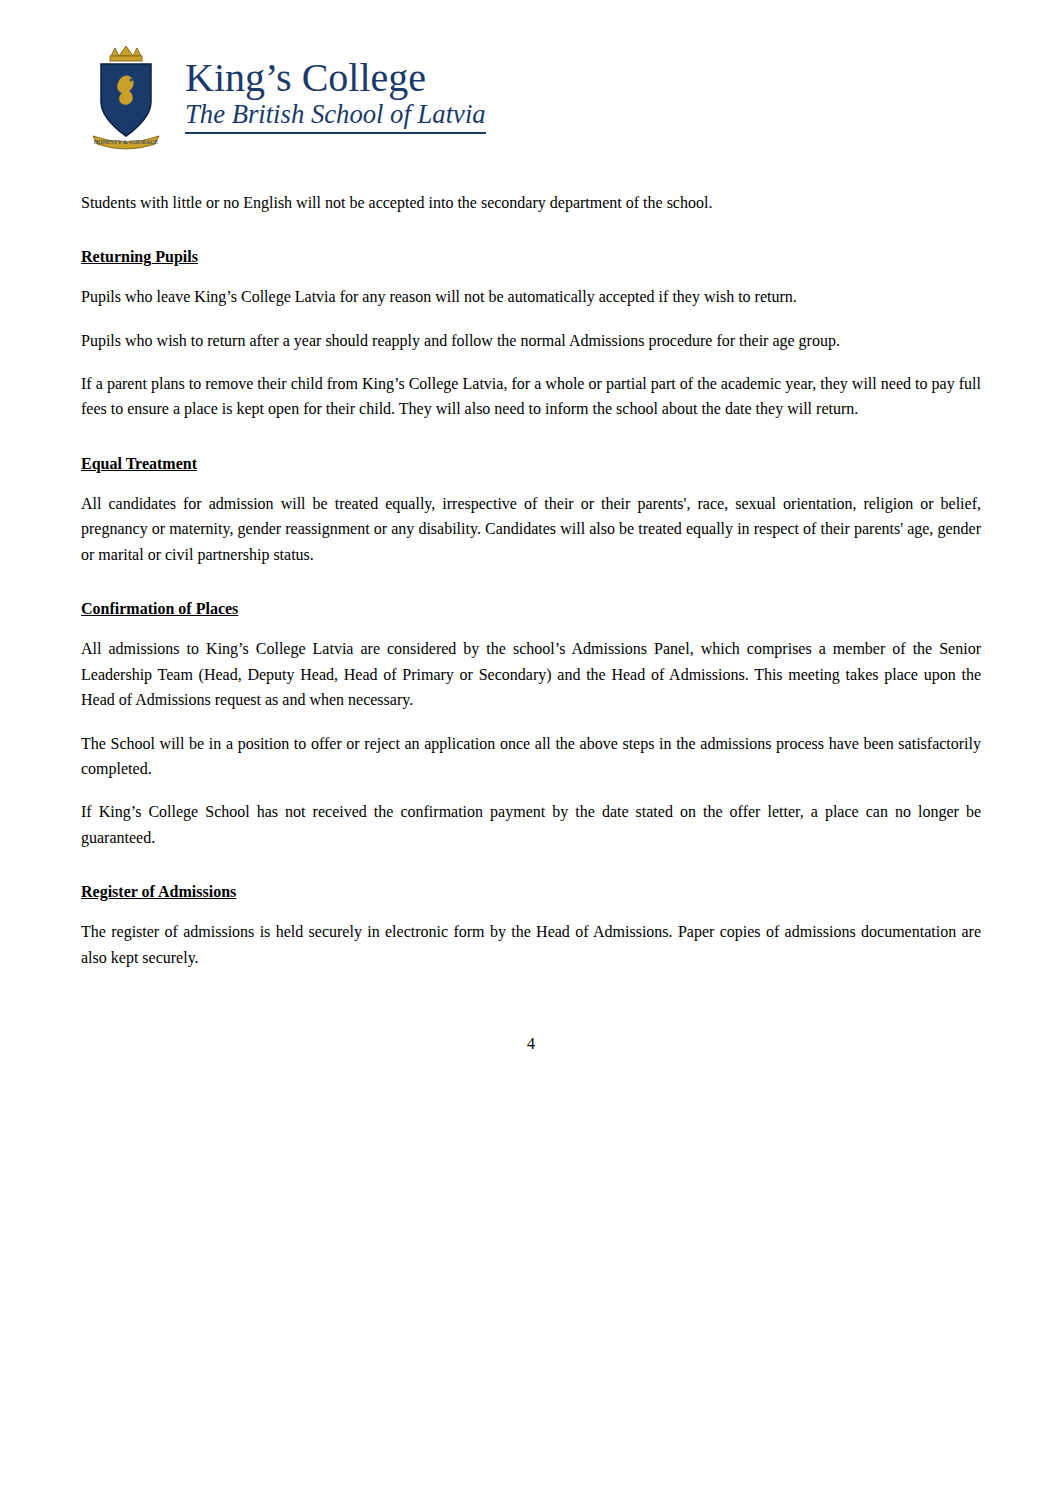HONESTY & COURAGE
King’s College The British School of Latvia
Students with little or no English will not be accepted into the secondary department of the school.
Returning Pupils
Pupils who leave King’s College Latvia for any reason will not be automatically accepted if they wish to return.
Pupils who wish to return after a year should reapply and follow the normal Admissions procedure for their age group.
If a parent plans to remove their child from King’s College Latvia, for a whole or partial part of the academic year, they will need to pay full fees to ensure a place is kept open for their child. They will also need to inform the school about the date they will return.
Equal Treatment
All candidates for admission will be treated equally, irrespective of their or their parents', race, sexual orientation, religion or belief, pregnancy or maternity, gender reassignment or any disability. Candidates will also be treated equally in respect of their parents' age, gender or marital or civil partnership status.
Confirmation of Places
All admissions to King’s College Latvia are considered by the school’s Admissions Panel, which comprises a member of the Senior Leadership Team (Head, Deputy Head, Head of Primary or Secondary) and the Head of Admissions. This meeting takes place upon the Head of Admissions request as and when necessary.
The School will be in a position to offer or reject an application once all the above steps in the admissions process have been satisfactorily completed.
If King’s College School has not received the confirmation payment by the date stated on the offer letter, a place can no longer be guaranteed.
Register of Admissions
The register of admissions is held securely in electronic form by the Head of Admissions. Paper copies of admissions documentation are also kept securely.
4